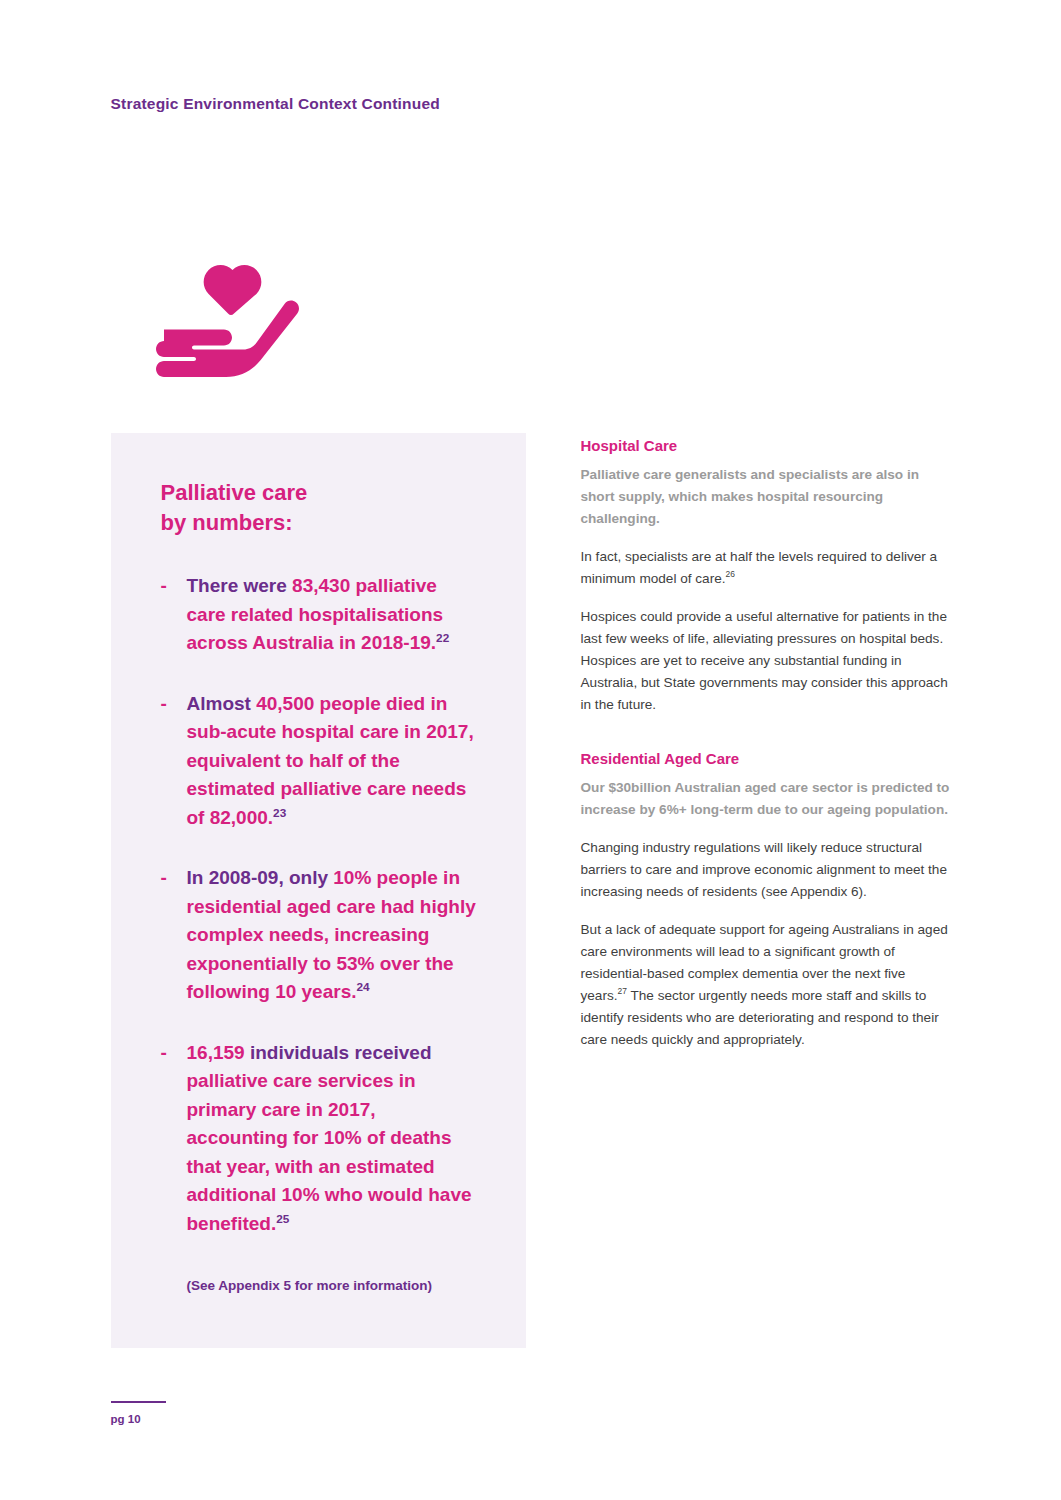Strategic Environmental Context Continued
Palliative care
by numbers:
There were 83,430 palliative care related hospitalisations across Australia in 2018-19.22
Almost 40,500 people died in sub-acute hospital care in 2017, equivalent to half of the estimated palliative care needs of 82,000.23
In 2008-09, only 10% people in residential aged care had highly complex needs, increasing exponentially to 53% over the following 10 years.24
16,159 individuals received palliative care services in primary care in 2017, accounting for 10% of deaths that year, with an estimated additional 10% who would have benefited.25
(See Appendix 5 for more information)
Hospital Care
Palliative care generalists and specialists are also in short supply, which makes hospital resourcing challenging.
In fact, specialists are at half the levels required to deliver a minimum model of care.26
Hospices could provide a useful alternative for patients in the last few weeks of life, alleviating pressures on hospital beds. Hospices are yet to receive any substantial funding in Australia, but State governments may consider this approach in the future.
Residential Aged Care
Our $30billion Australian aged care sector is predicted to increase by 6%+ long-term due to our ageing population.
Changing industry regulations will likely reduce structural barriers to care and improve economic alignment to meet the increasing needs of residents (see Appendix 6).
But a lack of adequate support for ageing Australians in aged care environments will lead to a significant growth of residential-based complex dementia over the next five years.27 The sector urgently needs more staff and skills to identify residents who are deteriorating and respond to their care needs quickly and appropriately.
pg 10